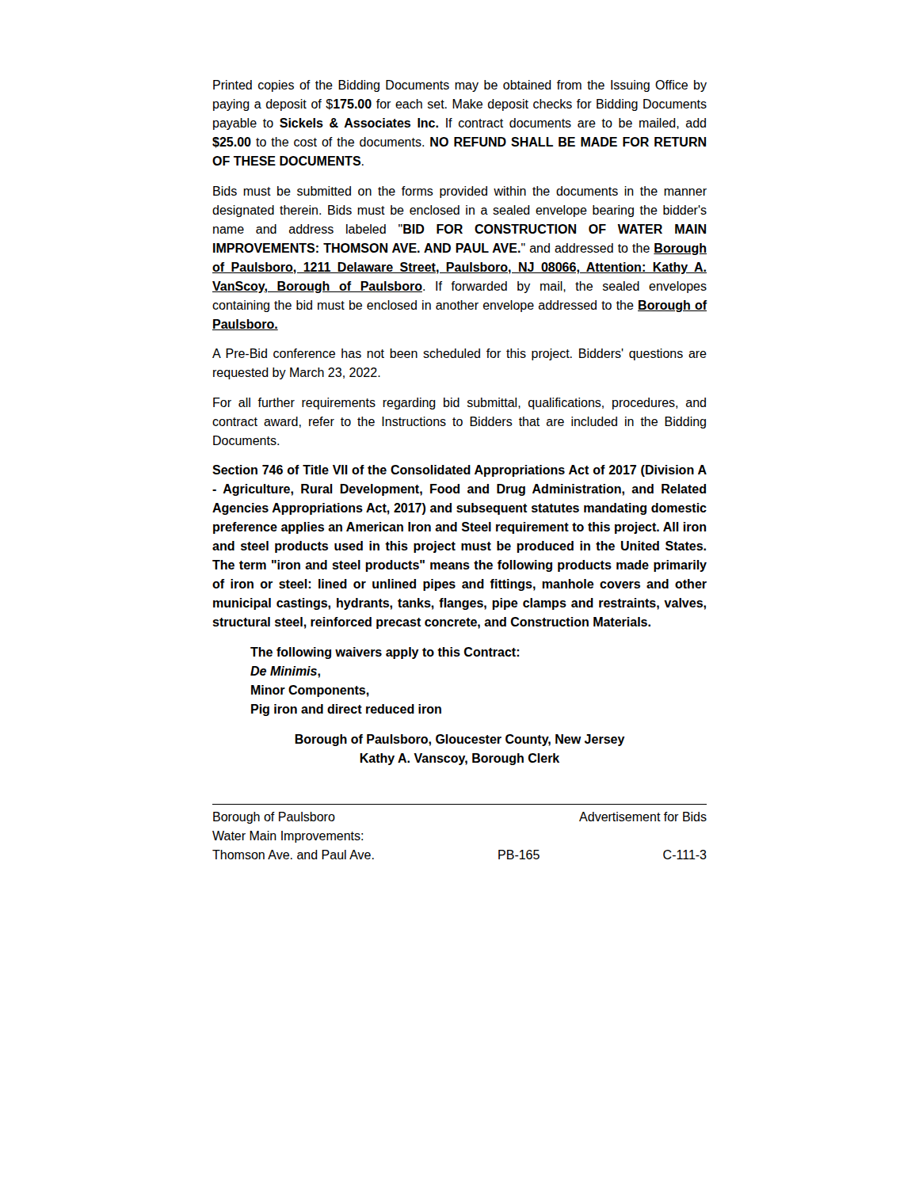Printed copies of the Bidding Documents may be obtained from the Issuing Office by paying a deposit of $175.00 for each set. Make deposit checks for Bidding Documents payable to Sickels & Associates Inc. If contract documents are to be mailed, add $25.00 to the cost of the documents. NO REFUND SHALL BE MADE FOR RETURN OF THESE DOCUMENTS.
Bids must be submitted on the forms provided within the documents in the manner designated therein. Bids must be enclosed in a sealed envelope bearing the bidder's name and address labeled "BID FOR CONSTRUCTION OF WATER MAIN IMPROVEMENTS: THOMSON AVE. AND PAUL AVE." and addressed to the Borough of Paulsboro, 1211 Delaware Street, Paulsboro, NJ 08066, Attention: Kathy A. VanScoy, Borough of Paulsboro. If forwarded by mail, the sealed envelopes containing the bid must be enclosed in another envelope addressed to the Borough of Paulsboro.
A Pre-Bid conference has not been scheduled for this project. Bidders' questions are requested by March 23, 2022.
For all further requirements regarding bid submittal, qualifications, procedures, and contract award, refer to the Instructions to Bidders that are included in the Bidding Documents.
Section 746 of Title VII of the Consolidated Appropriations Act of 2017 (Division A - Agriculture, Rural Development, Food and Drug Administration, and Related Agencies Appropriations Act, 2017) and subsequent statutes mandating domestic preference applies an American Iron and Steel requirement to this project. All iron and steel products used in this project must be produced in the United States. The term "iron and steel products" means the following products made primarily of iron or steel: lined or unlined pipes and fittings, manhole covers and other municipal castings, hydrants, tanks, flanges, pipe clamps and restraints, valves, structural steel, reinforced precast concrete, and Construction Materials.
The following waivers apply to this Contract:
De Minimis,
Minor Components,
Pig iron and direct reduced iron
Borough of Paulsboro, Gloucester County, New Jersey
Kathy A. Vanscoy, Borough Clerk
Borough of Paulsboro
Advertisement for Bids
Water Main Improvements:
Thomson Ave. and Paul Ave.
PB-165
C-111-3